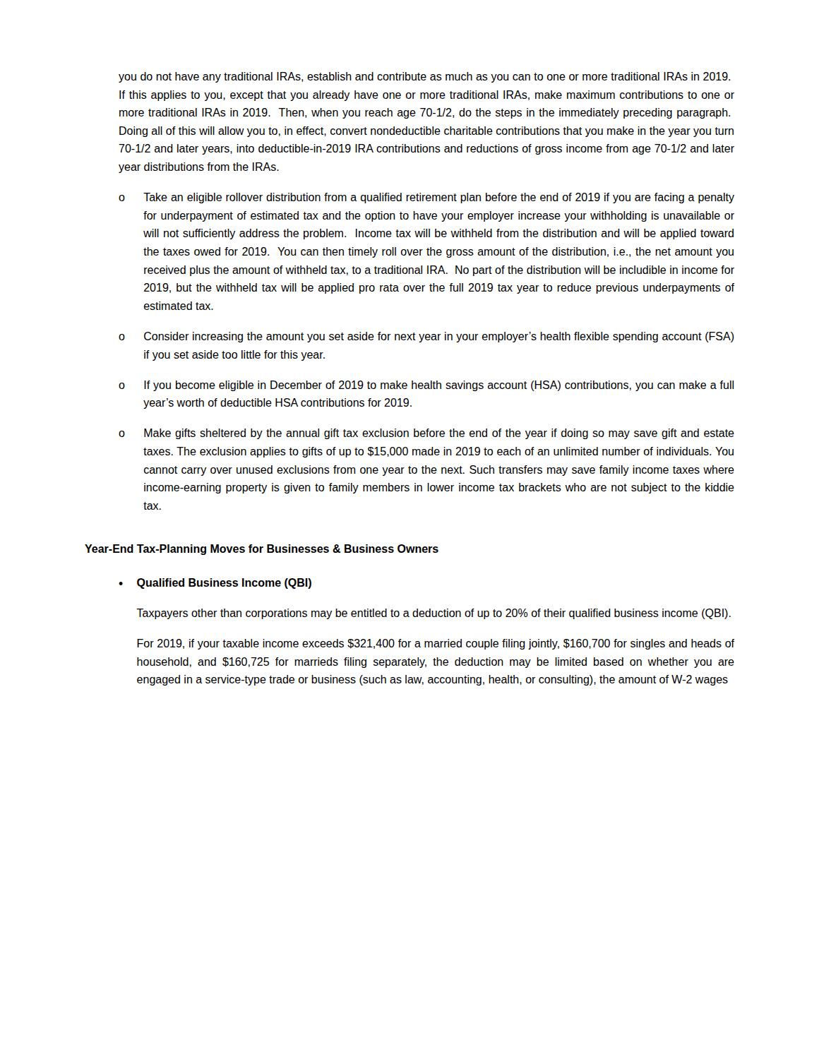you do not have any traditional IRAs, establish and contribute as much as you can to one or more traditional IRAs in 2019. If this applies to you, except that you already have one or more traditional IRAs, make maximum contributions to one or more traditional IRAs in 2019. Then, when you reach age 70-1/2, do the steps in the immediately preceding paragraph. Doing all of this will allow you to, in effect, convert nondeductible charitable contributions that you make in the year you turn 70-1/2 and later years, into deductible-in-2019 IRA contributions and reductions of gross income from age 70-1/2 and later year distributions from the IRAs.
Take an eligible rollover distribution from a qualified retirement plan before the end of 2019 if you are facing a penalty for underpayment of estimated tax and the option to have your employer increase your withholding is unavailable or will not sufficiently address the problem. Income tax will be withheld from the distribution and will be applied toward the taxes owed for 2019. You can then timely roll over the gross amount of the distribution, i.e., the net amount you received plus the amount of withheld tax, to a traditional IRA. No part of the distribution will be includible in income for 2019, but the withheld tax will be applied pro rata over the full 2019 tax year to reduce previous underpayments of estimated tax.
Consider increasing the amount you set aside for next year in your employer’s health flexible spending account (FSA) if you set aside too little for this year.
If you become eligible in December of 2019 to make health savings account (HSA) contributions, you can make a full year’s worth of deductible HSA contributions for 2019.
Make gifts sheltered by the annual gift tax exclusion before the end of the year if doing so may save gift and estate taxes. The exclusion applies to gifts of up to $15,000 made in 2019 to each of an unlimited number of individuals. You cannot carry over unused exclusions from one year to the next. Such transfers may save family income taxes where income-earning property is given to family members in lower income tax brackets who are not subject to the kiddie tax.
Year-End Tax-Planning Moves for Businesses & Business Owners
Qualified Business Income (QBI)
Taxpayers other than corporations may be entitled to a deduction of up to 20% of their qualified business income (QBI).
For 2019, if your taxable income exceeds $321,400 for a married couple filing jointly, $160,700 for singles and heads of household, and $160,725 for marrieds filing separately, the deduction may be limited based on whether you are engaged in a service-type trade or business (such as law, accounting, health, or consulting), the amount of W-2 wages